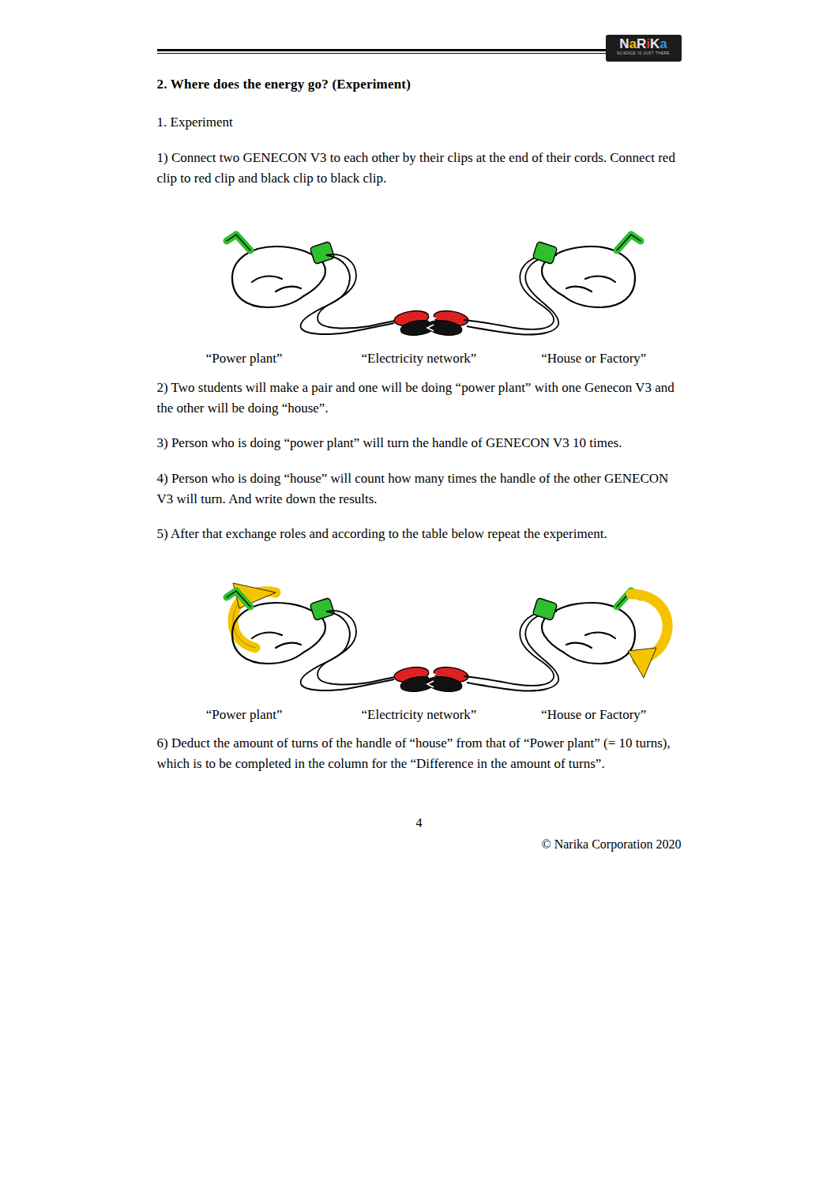NaRiKa
SCIENCE IS JUST THERE
2. Where does the energy go? (Experiment)
1. Experiment
1) Connect two GENECON V3 to each other by their clips at the end of their cords. Connect red clip to red clip and black clip to black clip.
“Power plant” “Electricity network” “House or Factory”
2) Two students will make a pair and one will be doing “power plant” with one Genecon V3 and the other will be doing “house”.
3) Person who is doing “power plant” will turn the handle of GENECON V3 10 times.
4) Person who is doing “house” will count how many times the handle of the other GENECON V3 will turn. And write down the results.
5) After that exchange roles and according to the table below repeat the experiment.
“Power plant” “Electricity network” “House or Factory”
6) Deduct the amount of turns of the handle of “house” from that of “Power plant” (= 10 turns), which is to be completed in the column for the “Difference in the amount of turns”.
4
© Narika Corporation 2020